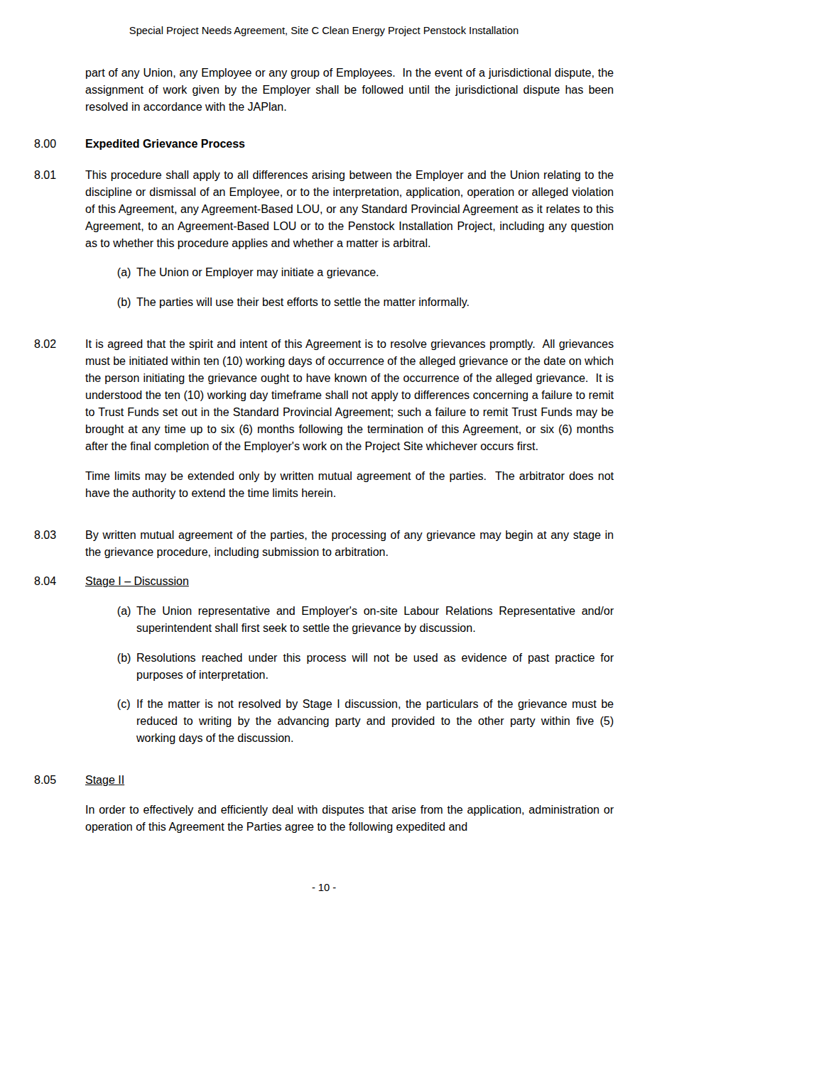Special Project Needs Agreement, Site C Clean Energy Project Penstock Installation
part of any Union, any Employee or any group of Employees. In the event of a jurisdictional dispute, the assignment of work given by the Employer shall be followed until the jurisdictional dispute has been resolved in accordance with the JAPlan.
8.00
Expedited Grievance Process
8.01
This procedure shall apply to all differences arising between the Employer and the Union relating to the discipline or dismissal of an Employee, or to the interpretation, application, operation or alleged violation of this Agreement, any Agreement-Based LOU, or any Standard Provincial Agreement as it relates to this Agreement, to an Agreement-Based LOU or to the Penstock Installation Project, including any question as to whether this procedure applies and whether a matter is arbitral.
(a)
The Union or Employer may initiate a grievance.
(b)
The parties will use their best efforts to settle the matter informally.
8.02
It is agreed that the spirit and intent of this Agreement is to resolve grievances promptly. All grievances must be initiated within ten (10) working days of occurrence of the alleged grievance or the date on which the person initiating the grievance ought to have known of the occurrence of the alleged grievance. It is understood the ten (10) working day timeframe shall not apply to differences concerning a failure to remit to Trust Funds set out in the Standard Provincial Agreement; such a failure to remit Trust Funds may be brought at any time up to six (6) months following the termination of this Agreement, or six (6) months after the final completion of the Employer's work on the Project Site whichever occurs first.
Time limits may be extended only by written mutual agreement of the parties. The arbitrator does not have the authority to extend the time limits herein.
8.03
By written mutual agreement of the parties, the processing of any grievance may begin at any stage in the grievance procedure, including submission to arbitration.
8.04
Stage I – Discussion
(a)
The Union representative and Employer's on-site Labour Relations Representative and/or superintendent shall first seek to settle the grievance by discussion.
(b)
Resolutions reached under this process will not be used as evidence of past practice for purposes of interpretation.
(c)
If the matter is not resolved by Stage I discussion, the particulars of the grievance must be reduced to writing by the advancing party and provided to the other party within five (5) working days of the discussion.
8.05
Stage II
In order to effectively and efficiently deal with disputes that arise from the application, administration or operation of this Agreement the Parties agree to the following expedited and
- 10 -